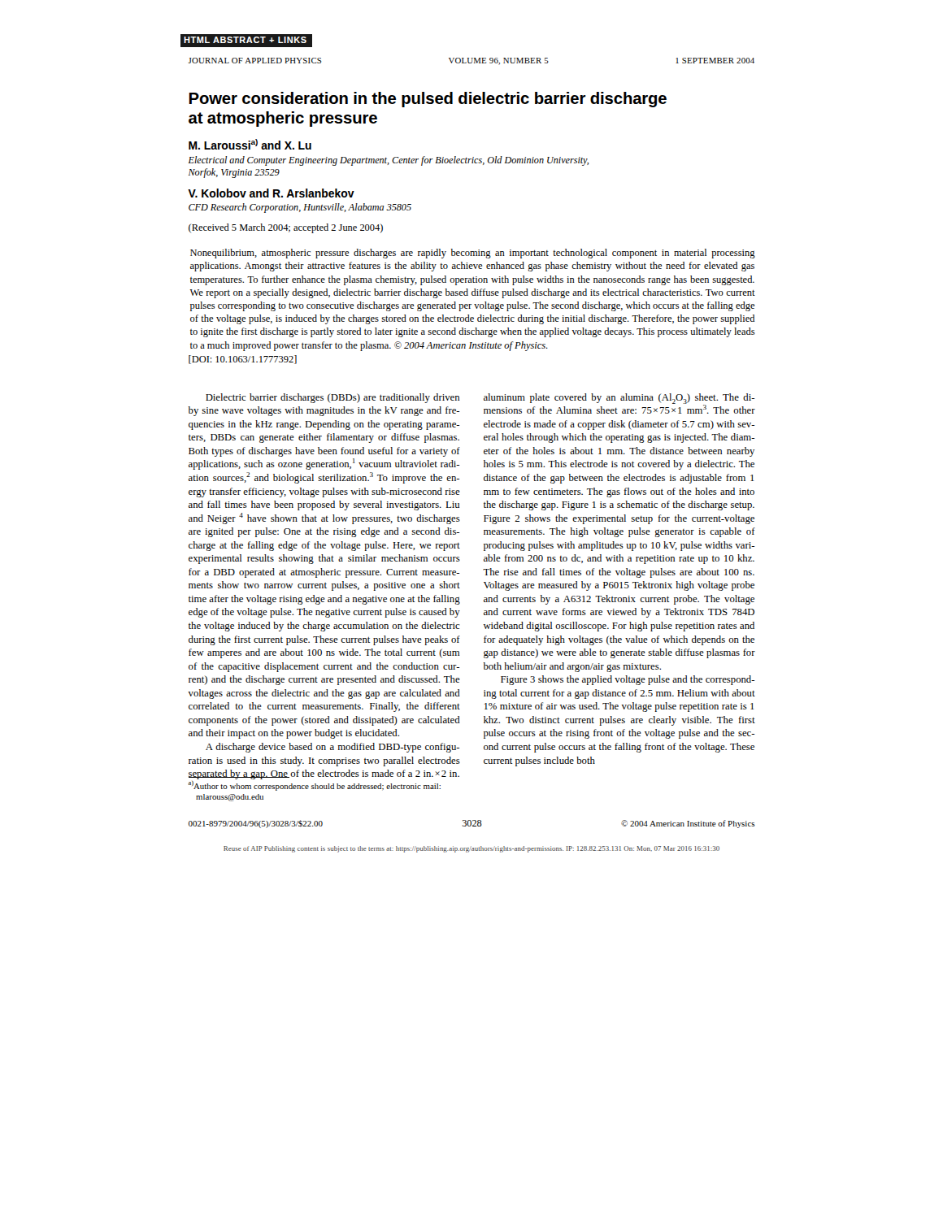HTML ABSTRACT + LINKS
Journal of Applied Physics Volume 96, Number 5 1 September 2004
Power consideration in the pulsed dielectric barrier discharge
at atmospheric pressure
M. Laroussia) and X. Lu
Electrical and Computer Engineering Department, Center for Bioelectrics, Old Dominion University,
Norfok, Virginia 23529
V. Kolobov and R. Arslanbekov
CFD Research Corporation, Huntsville, Alabama 35805
(Received 5 March 2004; accepted 2 June 2004)
Nonequilibrium, atmospheric pressure discharges are rapidly becoming an important technological component in material processing applications. Amongst their attractive features is the ability to achieve enhanced gas phase chemistry without the need for elevated gas temperatures. To further enhance the plasma chemistry, pulsed operation with pulse widths in the nanoseconds range has been suggested. We report on a specially designed, dielectric barrier discharge based diffuse pulsed discharge and its electrical characteristics. Two current pulses corresponding to two consecutive discharges are generated per voltage pulse. The second discharge, which occurs at the falling edge of the voltage pulse, is induced by the charges stored on the electrode dielectric during the initial discharge. Therefore, the power supplied to ignite the first discharge is partly stored to later ignite a second discharge when the applied voltage decays. This process ultimately leads to a much improved power transfer to the plasma. © 2004 American Institute of Physics.
[DOI: 10.1063/1.1777392]
Dielectric barrier discharges (DBDs) are traditionally driven by sine wave voltages with magnitudes in the kV range and frequencies in the kHz range. Depending on the operating parameters, DBDs can generate either filamentary or diffuse plasmas. Both types of discharges have been found useful for a variety of applications, such as ozone generation,1 vacuum ultraviolet radiation sources,2 and biological sterilization.3 To improve the energy transfer efficiency, voltage pulses with sub-microsecond rise and fall times have been proposed by several investigators. Liu and Neiger 4 have shown that at low pressures, two discharges are ignited per pulse: One at the rising edge and a second discharge at the falling edge of the voltage pulse. Here, we report experimental results showing that a similar mechanism occurs for a DBD operated at atmospheric pressure. Current measurements show two narrow current pulses, a positive one a short time after the voltage rising edge and a negative one at the falling edge of the voltage pulse. The negative current pulse is caused by the voltage induced by the charge accumulation on the dielectric during the first current pulse. These current pulses have peaks of few amperes and are about 100 ns wide. The total current (sum of the capacitive displacement current and the conduction current) and the discharge current are presented and discussed. The voltages across the dielectric and the gas gap are calculated and correlated to the current measurements. Finally, the different components of the power (stored and dissipated) are calculated and their impact on the power budget is elucidated.
A discharge device based on a modified DBD-type configuration is used in this study. It comprises two parallel electrodes separated by a gap. One of the electrodes is made of a 2 in. × 2 in. aluminum plate covered by an alumina (Al2O3) sheet. The dimensions of the Alumina sheet are: 75 × 75 × 1 mm3. The other electrode is made of a copper disk (diameter of 5.7 cm) with several holes through which the operating gas is injected. The diameter of the holes is about 1 mm. The distance between nearby holes is 5 mm. This electrode is not covered by a dielectric. The distance of the gap between the electrodes is adjustable from 1 mm to few centimeters. The gas flows out of the holes and into the discharge gap. Figure 1 is a schematic of the discharge setup. Figure 2 shows the experimental setup for the current-voltage measurements. The high voltage pulse generator is capable of producing pulses with amplitudes up to 10 kV, pulse widths variable from 200 ns to dc, and with a repetition rate up to 10 khz. The rise and fall times of the voltage pulses are about 100 ns. Voltages are measured by a P6015 Tektronix high voltage probe and currents by a A6312 Tektronix current probe. The voltage and current wave forms are viewed by a Tektronix TDS 784D wideband digital oscilloscope. For high pulse repetition rates and for adequately high voltages (the value of which depends on the gap distance) we were able to generate stable diffuse plasmas for both helium/air and argon/air gas mixtures.
Figure 3 shows the applied voltage pulse and the corresponding total current for a gap distance of 2.5 mm. Helium with about 1% mixture of air was used. The voltage pulse repetition rate is 1 khz. Two distinct current pulses are clearly visible. The first pulse occurs at the rising front of the voltage pulse and the second current pulse occurs at the falling front of the voltage. These current pulses include both
a)Author to whom correspondence should be addressed; electronic mail: mlarouss@odu.edu
0021-8979/2004/96(5)/3028/3/$22.00 3028 © 2004 American Institute of Physics
Reuse of AIP Publishing content is subject to the terms at: https://publishing.aip.org/authors/rights-and-permissions. IP: 128.82.253.131 On: Mon, 07 Mar 2016 16:31:30